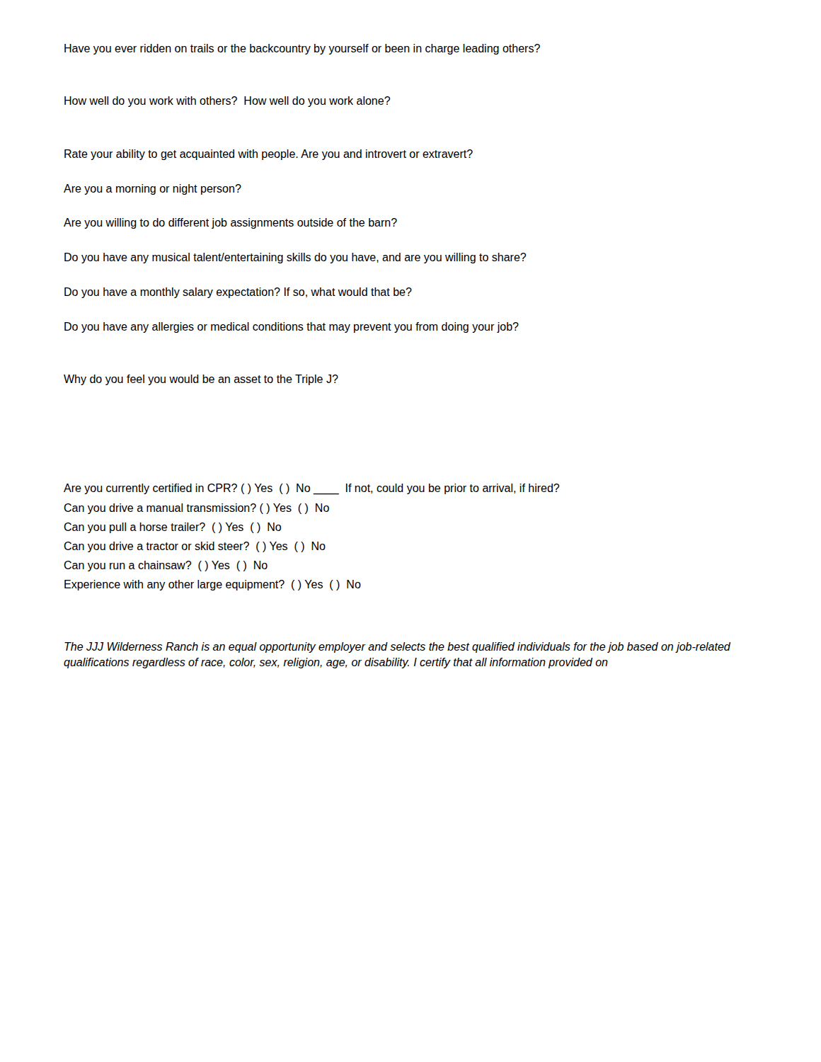Have you ever ridden on trails or the backcountry by yourself or been in charge leading others?
How well do you work with others? How well do you work alone?
Rate your ability to get acquainted with people. Are you and introvert or extravert?
Are you a morning or night person?
Are you willing to do different job assignments outside of the barn?
Do you have any musical talent/entertaining skills do you have, and are you willing to share?
Do you have a monthly salary expectation? If so, what would that be?
Do you have any allergies or medical conditions that may prevent you from doing your job?
Why do you feel you would be an asset to the Triple J?
Are you currently certified in CPR? ( ) Yes ( ) No ____ If not, could you be prior to arrival, if hired?
Can you drive a manual transmission? ( ) Yes ( ) No
Can you pull a horse trailer? ( ) Yes ( ) No
Can you drive a tractor or skid steer? ( ) Yes ( ) No
Can you run a chainsaw? ( ) Yes ( ) No
Experience with any other large equipment? ( ) Yes ( ) No
The JJJ Wilderness Ranch is an equal opportunity employer and selects the best qualified individuals for the job based on job-related qualifications regardless of race, color, sex, religion, age, or disability. I certify that all information provided on